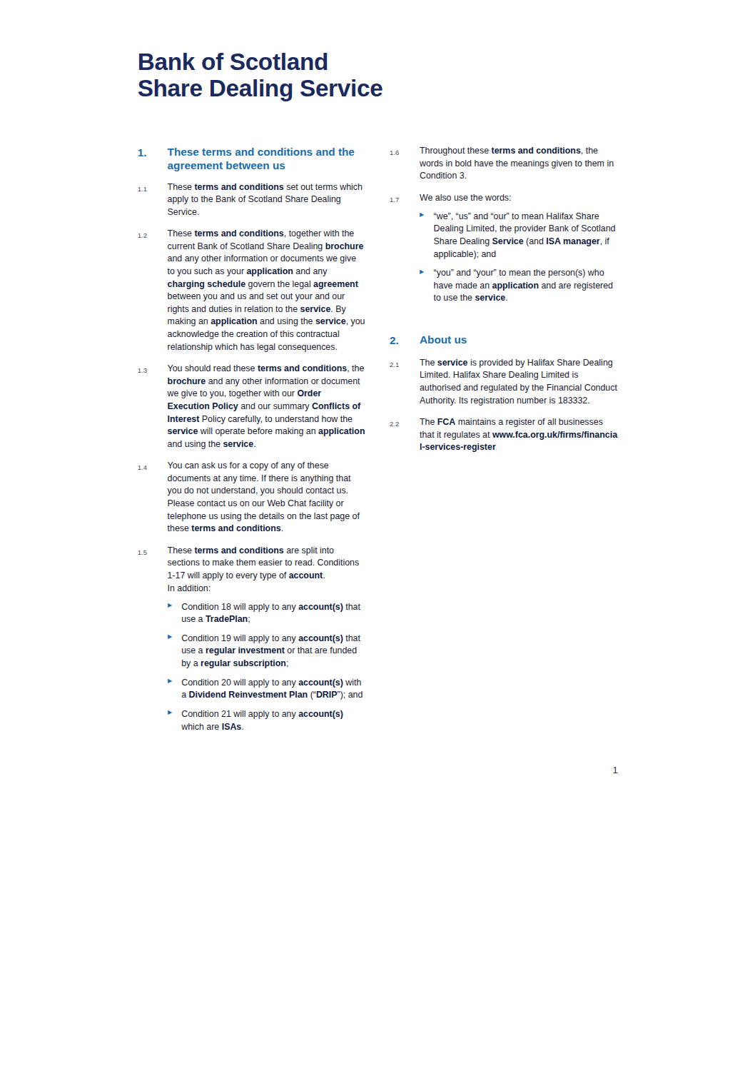Bank of Scotland
Share Dealing Service
1.
These terms and conditions and the agreement between us
1.1
These terms and conditions set out terms which apply to the Bank of Scotland Share Dealing Service.
1.2
These terms and conditions, together with the current Bank of Scotland Share Dealing brochure and any other information or documents we give to you such as your application and any charging schedule govern the legal agreement between you and us and set out your and our rights and duties in relation to the service. By making an application and using the service, you acknowledge the creation of this contractual relationship which has legal consequences.
1.3
You should read these terms and conditions, the brochure and any other information or document we give to you, together with our Order Execution Policy and our summary Conflicts of Interest Policy carefully, to understand how the service will operate before making an application and using the service.
1.4
You can ask us for a copy of any of these documents at any time. If there is anything that you do not understand, you should contact us. Please contact us on our Web Chat facility or telephone us using the details on the last page of these terms and conditions.
1.5
These terms and conditions are split into sections to make them easier to read. Conditions 1-17 will apply to every type of account.
In addition:
Condition 18 will apply to any account(s) that use a TradePlan;
Condition 19 will apply to any account(s) that use a regular investment or that are funded by a regular subscription;
Condition 20 will apply to any account(s) with a Dividend Reinvestment Plan (“DRIP”); and
Condition 21 will apply to any account(s) which are ISAs.
1.6
Throughout these terms and conditions, the words in bold have the meanings given to them in Condition 3.
1.7
We also use the words:
“we”, “us” and “our” to mean Halifax Share Dealing Limited, the provider Bank of Scotland Share Dealing Service (and ISA manager, if applicable); and
“you” and “your” to mean the person(s) who have made an application and are registered to use the service.
2.
About us
2.1
The service is provided by Halifax Share Dealing Limited. Halifax Share Dealing Limited is authorised and regulated by the Financial Conduct Authority. Its registration number is 183332.
2.2
The FCA maintains a register of all businesses that it regulates at www.fca.org.uk/firms/financial-services-register
1